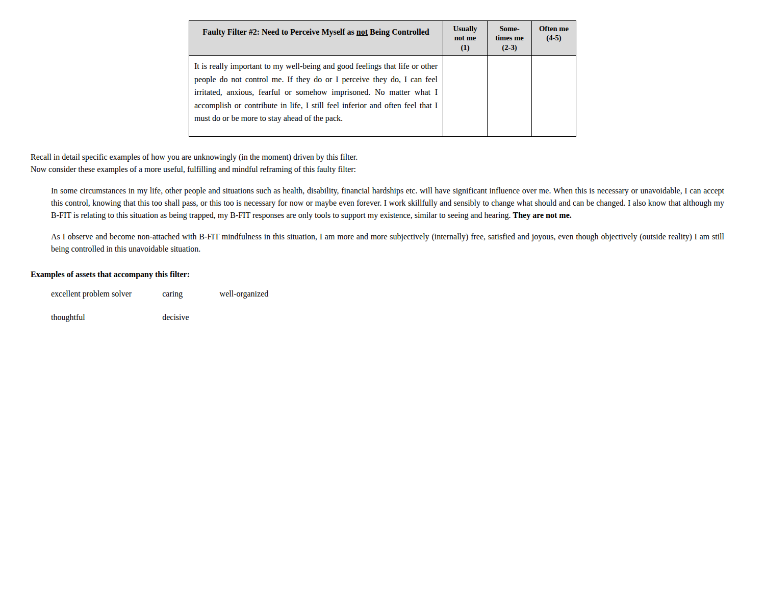| Faulty Filter #2: Need to Perceive Myself as not Being Controlled | Usually not me (1) | Some-times me (2-3) | Often me (4-5) |
| --- | --- | --- | --- |
| It is really important to my well-being and good feelings that life or other people do not control me. If they do or I perceive they do, I can feel irritated, anxious, fearful or somehow imprisoned. No matter what I accomplish or contribute in life, I still feel inferior and often feel that I must do or be more to stay ahead of the pack. | | | |
Recall in detail specific examples of how you are unknowingly (in the moment) driven by this filter.
Now consider these examples of a more useful, fulfilling and mindful reframing of this faulty filter:
In some circumstances in my life, other people and situations such as health, disability, financial hardships etc. will have significant influence over me. When this is necessary or unavoidable, I can accept this control, knowing that this too shall pass, or this too is necessary for now or maybe even forever. I work skillfully and sensibly to change what should and can be changed. I also know that although my B-FIT is relating to this situation as being trapped, my B-FIT responses are only tools to support my existence, similar to seeing and hearing. They are not me.
As I observe and become non-attached with B-FIT mindfulness in this situation, I am more and more subjectively (internally) free, satisfied and joyous, even though objectively (outside reality) I am still being controlled in this unavoidable situation.
Examples of assets that accompany this filter:
| excellent problem solver | caring | well-organized |
| thoughtful | decisive | |